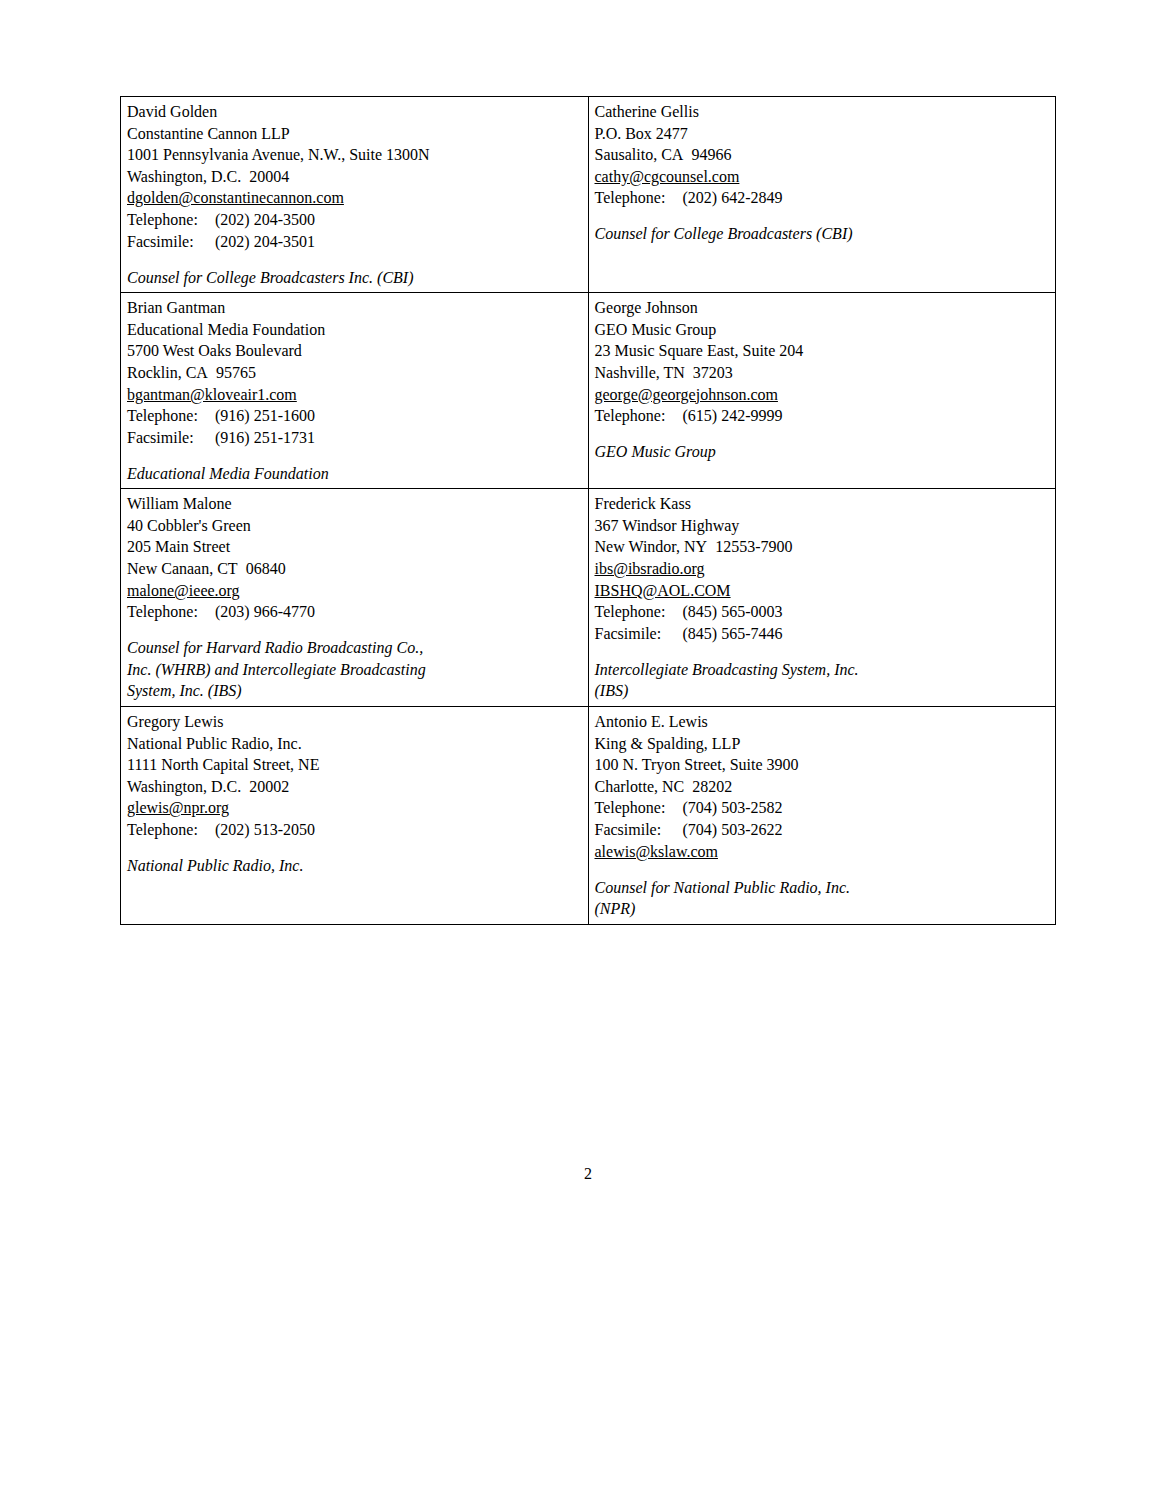| David Golden Constantine Cannon LLP 1001 Pennsylvania Avenue, N.W., Suite 1300N Washington, D.C. 20004 dgolden@constantinecannon.com Telephone: (202) 204-3500 Facsimile: (202) 204-3501 Counsel for College Broadcasters Inc. (CBI) | Catherine Gellis P.O. Box 2477 Sausalito, CA 94966 cathy@cgcounsel.com Telephone: (202) 642-2849 Counsel for College Broadcasters (CBI) |
| Brian Gantman Educational Media Foundation 5700 West Oaks Boulevard Rocklin, CA 95765 bgantman@kloveair1.com Telephone: (916) 251-1600 Facsimile: (916) 251-1731 Educational Media Foundation | George Johnson GEO Music Group 23 Music Square East, Suite 204 Nashville, TN 37203 george@georgejohnson.com Telephone: (615) 242-9999 GEO Music Group |
| William Malone 40 Cobbler's Green 205 Main Street New Canaan, CT 06840 malone@ieee.org Telephone: (203) 966-4770 Counsel for Harvard Radio Broadcasting Co., Inc. (WHRB) and Intercollegiate Broadcasting System, Inc. (IBS) | Frederick Kass 367 Windsor Highway New Windor, NY 12553-7900 ibs@ibsradio.org IBSHQ@AOL.COM Telephone: (845) 565-0003 Facsimile: (845) 565-7446 Intercollegiate Broadcasting System, Inc. (IBS) |
| Gregory Lewis National Public Radio, Inc. 1111 North Capital Street, NE Washington, D.C. 20002 glewis@npr.org Telephone: (202) 513-2050 National Public Radio, Inc. | Antonio E. Lewis King & Spalding, LLP 100 N. Tryon Street, Suite 3900 Charlotte, NC 28202 Telephone: (704) 503-2582 Facsimile: (704) 503-2622 alewis@kslaw.com Counsel for National Public Radio, Inc. (NPR) |
2